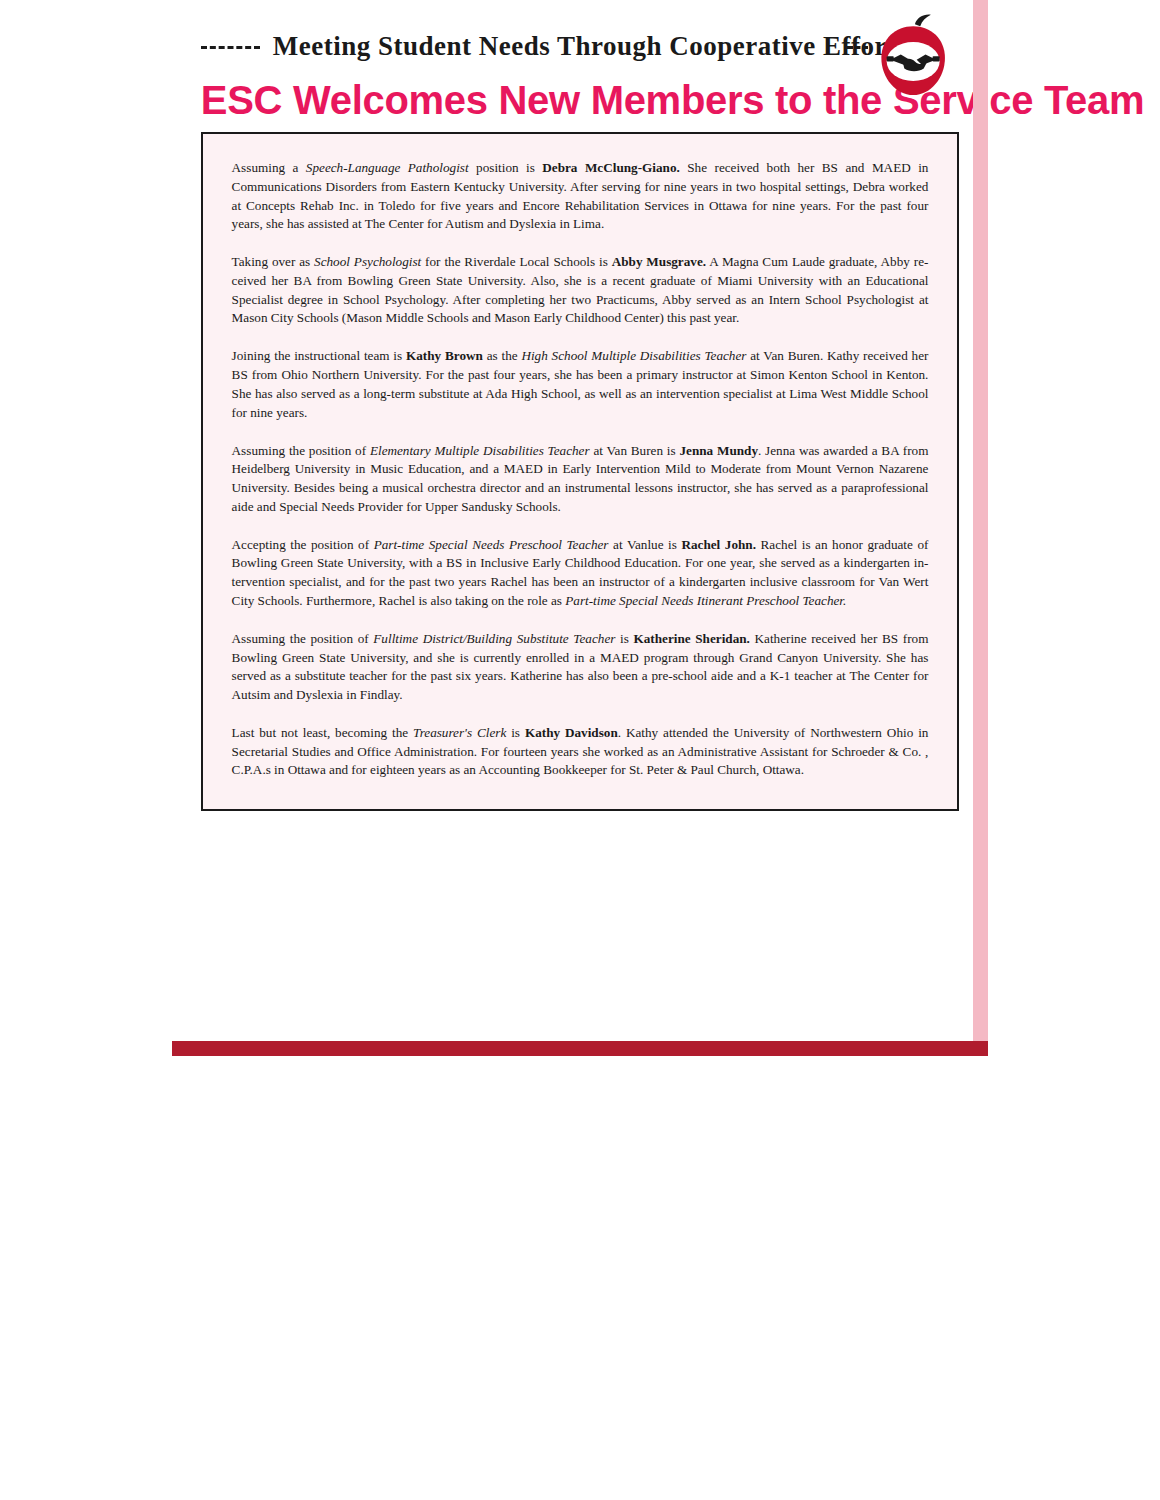Meeting Student Needs Through Cooperative Efforts
ESC Welcomes New Members to the Service Team
Assuming a Speech-Language Pathologist position is Debra McClung-Giano. She received both her BS and MAED in Communications Disorders from Eastern Kentucky University. After serving for nine years in two hospital settings, Debra worked at Concepts Rehab Inc. in Toledo for five years and Encore Rehabilitation Services in Ottawa for nine years. For the past four years, she has assisted at The Center for Autism and Dyslexia in Lima.
Taking over as School Psychologist for the Riverdale Local Schools is Abby Musgrave. A Magna Cum Laude graduate, Abby received her BA from Bowling Green State University. Also, she is a recent graduate of Miami University with an Educational Specialist degree in School Psychology. After completing her two Practicums, Abby served as an Intern School Psychologist at Mason City Schools (Mason Middle Schools and Mason Early Childhood Center) this past year.
Joining the instructional team is Kathy Brown as the High School Multiple Disabilities Teacher at Van Buren. Kathy received her BS from Ohio Northern University. For the past four years, she has been a primary instructor at Simon Kenton School in Kenton. She has also served as a long-term substitute at Ada High School, as well as an intervention specialist at Lima West Middle School for nine years.
Assuming the position of Elementary Multiple Disabilities Teacher at Van Buren is Jenna Mundy. Jenna was awarded a BA from Heidelberg University in Music Education, and a MAED in Early Intervention Mild to Moderate from Mount Vernon Nazarene University. Besides being a musical orchestra director and an instrumental lessons instructor, she has served as a paraprofessional aide and Special Needs Provider for Upper Sandusky Schools.
Accepting the position of Part-time Special Needs Preschool Teacher at Vanlue is Rachel John. Rachel is an honor graduate of Bowling Green State University, with a BS in Inclusive Early Childhood Education. For one year, she served as a kindergarten intervention specialist, and for the past two years Rachel has been an instructor of a kindergarten inclusive classroom for Van Wert City Schools. Furthermore, Rachel is also taking on the role as Part-time Special Needs Itinerant Preschool Teacher.
Assuming the position of Fulltime District/Building Substitute Teacher is Katherine Sheridan. Katherine received her BS from Bowling Green State University, and she is currently enrolled in a MAED program through Grand Canyon University. She has served as a substitute teacher for the past six years. Katherine has also been a pre-school aide and a K-1 teacher at The Center for Autsim and Dyslexia in Findlay.
Last but not least, becoming the Treasurer's Clerk is Kathy Davidson. Kathy attended the University of Northwestern Ohio in Secretarial Studies and Office Administration. For fourteen years she worked as an Administrative Assistant for Schroeder & Co. , C.P.A.s in Ottawa and for eighteen years as an Accounting Bookkeeper for St. Peter & Paul Church, Ottawa.